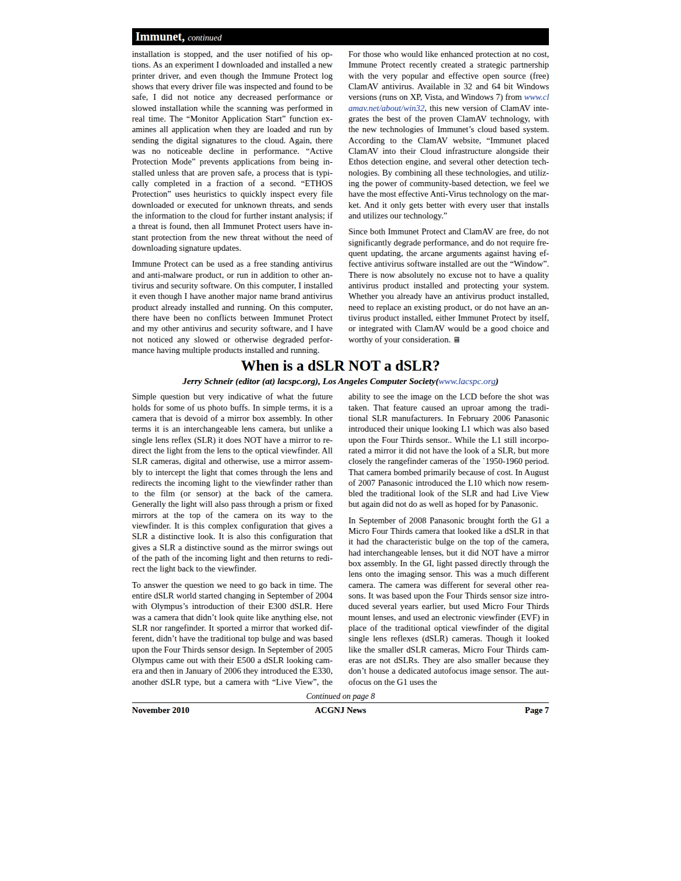Immunet, continued
installation is stopped, and the user notified of his options. As an experiment I downloaded and installed a new printer driver, and even though the Immune Protect log shows that every driver file was inspected and found to be safe, I did not notice any decreased performance or slowed installation while the scanning was performed in real time. The “Monitor Application Start” function examines all application when they are loaded and run by sending the digital signatures to the cloud. Again, there was no noticeable decline in performance. “Active Protection Mode” prevents applications from being installed unless that are proven safe, a process that is typically completed in a fraction of a second. “ETHOS Protection” uses heuristics to quickly inspect every file downloaded or executed for unknown threats, and sends the information to the cloud for further instant analysis; if a threat is found, then all Immunet Protect users have instant protection from the new threat without the need of downloading signature updates.
Immune Protect can be used as a free standing antivirus and anti-malware product, or run in addition to other antivirus and security software. On this computer, I installed it even though I have another major name brand antivirus product already installed and running. On this computer, there have been no conflicts between Immunet Protect and my other antivirus and security software, and I have not noticed any slowed or otherwise degraded performance having multiple products installed and running.
For those who would like enhanced protection at no cost, Immune Protect recently created a strategic partnership with the very popular and effective open source (free) ClamAV antivirus. Available in 32 and 64 bit Windows versions (runs on XP, Vista, and Windows 7) from www.clamav.net/about/win32, this new version of ClamAV integrates the best of the proven ClamAV technology, with the new technologies of Immunet’s cloud based system. According to the ClamAV website, “Immunet placed ClamAV into their Cloud infrastructure alongside their Ethos detection engine, and several other detection technologies. By combining all these technologies, and utilizing the power of community-based detection, we feel we have the most effective Anti-Virus technology on the market. And it only gets better with every user that installs and utilizes our technology.”
Since both Immunet Protect and ClamAV are free, do not significantly degrade performance, and do not require frequent updating, the arcane arguments against having effective antivirus software installed are out the “Window”. There is now absolutely no excuse not to have a quality antivirus product installed and protecting your system. Whether you already have an antivirus product installed, need to replace an existing product, or do not have an antivirus product installed, either Immunet Protect by itself, or integrated with ClamAV would be a good choice and worthy of your consideration. 🖥
When is a dSLR NOT a dSLR?
Jerry Schneir (editor (at) lacspc.org), Los Angeles Computer Society(www.lacspc.org)
Simple question but very indicative of what the future holds for some of us photo buffs. In simple terms, it is a camera that is devoid of a mirror box assembly. In other terms it is an interchangeable lens camera, but unlike a single lens reflex (SLR) it does NOT have a mirror to redirect the light from the lens to the optical viewfinder. All SLR cameras, digital and otherwise, use a mirror assembly to intercept the light that comes through the lens and redirects the incoming light to the viewfinder rather than to the film (or sensor) at the back of the camera. Generally the light will also pass through a prism or fixed mirrors at the top of the camera on its way to the viewfinder. It is this complex configuration that gives a SLR a distinctive look. It is also this configuration that gives a SLR a distinctive sound as the mirror swings out of the path of the incoming light and then returns to redirect the light back to the viewfinder.
To answer the question we need to go back in time. The entire dSLR world started changing in September of 2004 with Olympus’s introduction of their E300 dSLR. Here was a camera that didn’t look quite like anything else, not SLR nor rangefinder. It sported a mirror that worked different, didn’t have the traditional top bulge and was based upon the Four Thirds sensor design. In September of 2005 Olympus came out with their E500 a dSLR looking camera and then in January of 2006 they introduced the E330, another dSLR type, but a camera with “Live View”, the ability to see the image on the LCD before the shot was taken. That feature caused an uproar among the traditional SLR manufacturers. In February 2006 Panasonic introduced their unique looking L1 which was also based upon the Four Thirds sensor.. While the L1 still incorporated a mirror it did not have the look of a SLR, but more closely the rangefinder cameras of the `1950-1960 period. That camera bombed primarily because of cost. In August of 2007 Panasonic introduced the L10 which now resembled the traditional look of the SLR and had Live View but again did not do as well as hoped for by Panasonic.
In September of 2008 Panasonic brought forth the G1 a Micro Four Thirds camera that looked like a dSLR in that it had the characteristic bulge on the top of the camera, had interchangeable lenses, but it did NOT have a mirror box assembly. In the GI, light passed directly through the lens onto the imaging sensor. This was a much different camera. The camera was different for several other reasons. It was based upon the Four Thirds sensor size introduced several years earlier, but used Micro Four Thirds mount lenses, and used an electronic viewfinder (EVF) in place of the traditional optical viewfinder of the digital single lens reflexes (dSLR) cameras. Though it looked like the smaller dSLR cameras, Micro Four Thirds cameras are not dSLRs. They are also smaller because they don’t house a dedicated autofocus image sensor. The autofocus on the G1 uses the
Continued on page 8
November 2010
ACGNJ News
Page 7